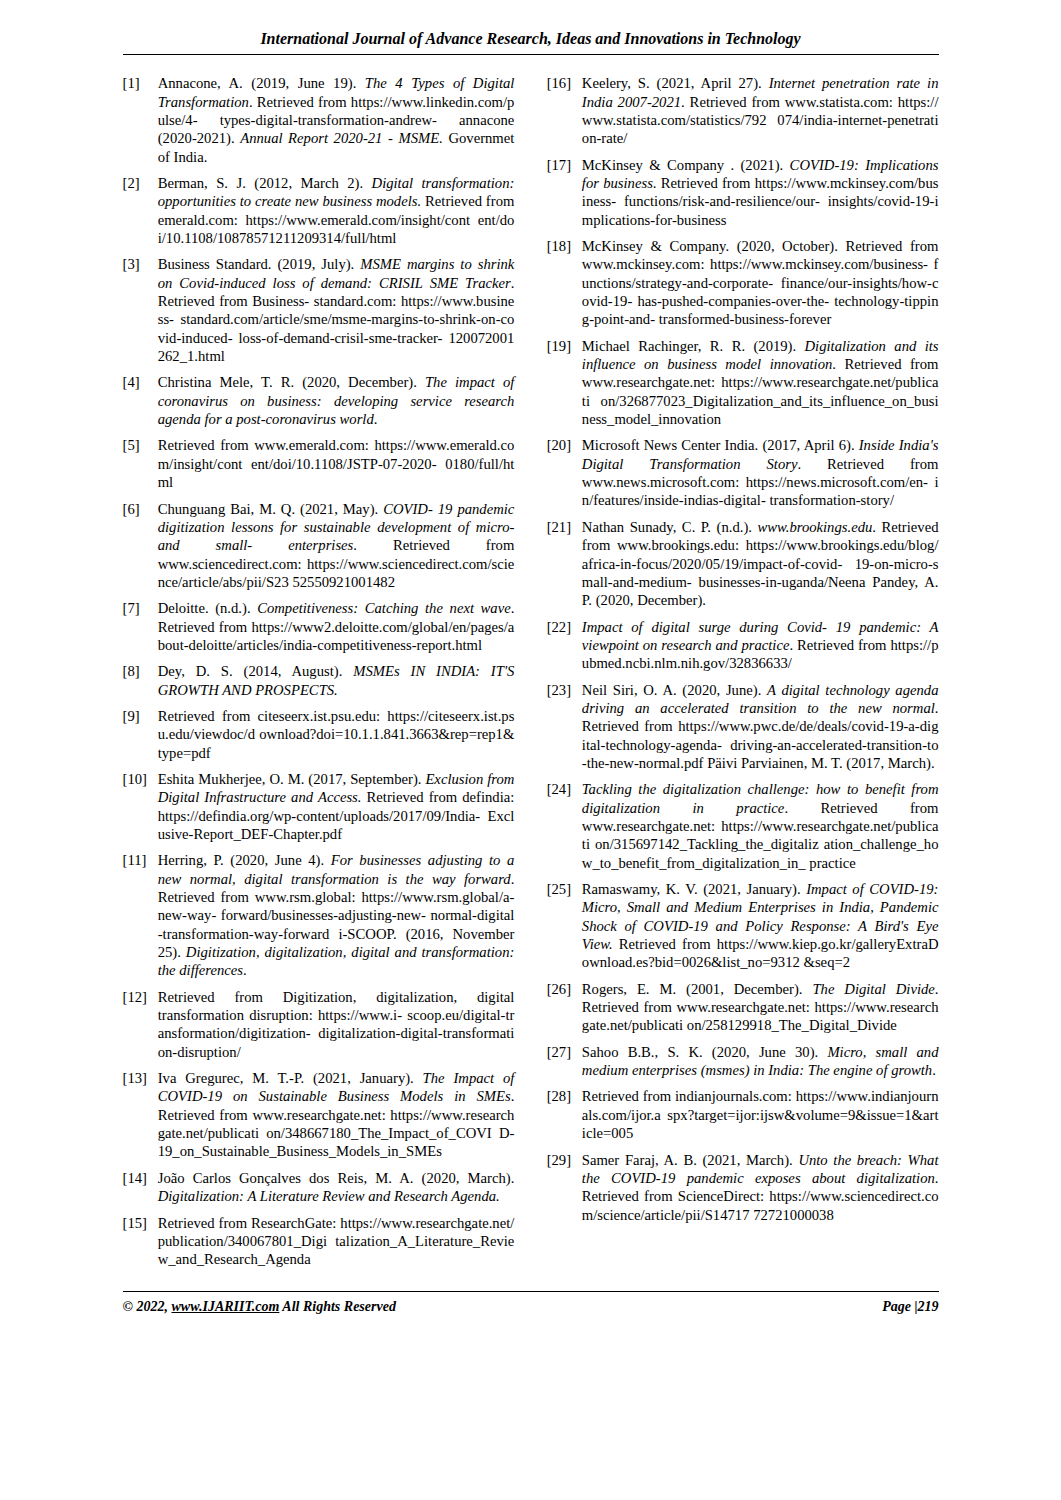International Journal of Advance Research, Ideas and Innovations in Technology
Annacone, A. (2019, June 19). The 4 Types of Digital Transformation. Retrieved from https://www.linkedin.com/pulse/4- types-digital-transformation-andrew- annacone(2020-2021). Annual Report 2020-21 - MSME. Governmet of India.
Berman, S. J. (2012, March 2). Digital transformation: opportunities to create new business models. Retrieved from emerald.com: https://www.emerald.com/insight/cont ent/doi/10.1108/10878571211209314/full/html
Business Standard. (2019, July). MSME margins to shrink on Covid-induced loss of demand: CRISIL SME Tracker. Retrieved from Business- standard.com: https://www.business- standard.com/article/sme/msme-margins-to-shrink-on-covid-induced- loss-of-demand-crisil-sme-tracker- 120072001262_1.html
Christina Mele, T. R. (2020, December). The impact of coronavirus on business: developing service research agenda for a post-coronavirus world.
Retrieved from www.emerald.com: https://www.emerald.com/insight/cont ent/doi/10.1108/JSTP-07-2020- 0180/full/html
Chunguang Bai, M. Q. (2021, May). COVID- 19 pandemic digitization lessons for sustainable development of micro- and small- enterprises. Retrieved from www.sciencedirect.com: https://www.sciencedirect.com/science/article/abs/pii/S23 52550921001482
Deloitte. (n.d.). Competitiveness: Catching the next wave. Retrieved from https://www2.deloitte.com/global/en/pages/about-deloitte/articles/india-competitiveness-report.html
Dey, D. S. (2014, August). MSMEs IN INDIA: IT'S GROWTH AND PROSPECTS.
Retrieved from citeseerx.ist.psu.edu: https://citeseerx.ist.psu.edu/viewdoc/d ownload?doi=10.1.1.841.3663&rep=rep1&type=pdf
Eshita Mukherjee, O. M. (2017, September). Exclusion from Digital Infrastructure and Access. Retrieved from defindia: https://defindia.org/wp-content/uploads/2017/09/India- Exclusive-Report_DEF-Chapter.pdf
Herring, P. (2020, June 4). For businesses adjusting to a new normal, digital transformation is the way forward. Retrieved from www.rsm.global: https://www.rsm.global/a-new-way- forward/businesses-adjusting-new- normal-digital-transformation-way-forward i-SCOOP. (2016, November 25). Digitization, digitalization, digital and transformation: the differences.
Retrieved from Digitization, digitalization, digital transformation disruption: https://www.i- scoop.eu/digital-transformation/digitization- digitalization-digital-transformation-disruption/
Iva Gregurec, M. T.-P. (2021, January). The Impact of COVID-19 on Sustainable Business Models in SMEs. Retrieved from www.researchgate.net: https://www.researchgate.net/publicati on/348667180_The_Impact_of_COVI D- 19_on_Sustainable_Business_Models_in_SMEs
João Carlos Gonçalves dos Reis, M. A. (2020, March). Digitalization: A Literature Review and Research Agenda.
Retrieved from ResearchGate: https://www.researchgate.net/publication/340067801_Digi talization_A_Literature_Review_and_Research_Agenda
Keelery, S. (2021, April 27). Internet penetration rate in India 2007-2021. Retrieved from www.statista.com: https://www.statista.com/statistics/792 074/india-internet-penetration-rate/
McKinsey & Company . (2021). COVID-19: Implications for business. Retrieved from https://www.mckinsey.com/business- functions/risk-and-resilience/our- insights/covid-19-implications-for-business
McKinsey & Company. (2020, October). Retrieved from www.mckinsey.com: https://www.mckinsey.com/business- functions/strategy-and-corporate- finance/our-insights/how-covid-19- has-pushed-companies-over-the- technology-tipping-point-and- transformed-business-forever
Michael Rachinger, R. R. (2019). Digitalization and its influence on business model innovation. Retrieved from www.researchgate.net: https://www.researchgate.net/publicati on/326877023_Digitalization_and_its_influence_on_busi ness_model_innovation
Microsoft News Center India. (2017, April 6). Inside India's Digital Transformation Story. Retrieved from www.news.microsoft.com: https://news.microsoft.com/en- in/features/inside-indias-digital- transformation-story/
Nathan Sunady, C. P. (n.d.). www.brookings.edu. Retrieved from www.brookings.edu: https://www.brookings.edu/blog/africa-in-focus/2020/05/19/impact-of-covid- 19-on-micro-small-and-medium- businesses-in-uganda/Neena Pandey, A. P. (2020, December).
Impact of digital surge during Covid- 19 pandemic: A viewpoint on research and practice. Retrieved from https://pubmed.ncbi.nlm.nih.gov/32836633/
Neil Siri, O. A. (2020, June). A digital technology agenda driving an accelerated transition to the new normal. Retrieved from https://www.pwc.de/de/deals/covid-19-a-digital-technology-agenda- driving-an-accelerated-transition-to-the-new-normal.pdf Päivi Parviainen, M. T. (2017, March).
Tackling the digitalization challenge: how to benefit from digitalization in practice. Retrieved from www.researchgate.net: https://www.researchgate.net/publicati on/315697142_Tackling_the_digitaliz ation_challenge_how_to_benefit_from_digitalization_in_ practice
Ramaswamy, K. V. (2021, January). Impact of COVID-19: Micro, Small and Medium Enterprises in India, Pandemic Shock of COVID-19 and Policy Response: A Bird's Eye View. Retrieved from https://www.kiep.go.kr/galleryExtraD ownload.es?bid=0026&list_no=9312 &seq=2
Rogers, E. M. (2001, December). The Digital Divide. Retrieved from www.researchgate.net: https://www.researchgate.net/publicati on/258129918_The_Digital_Divide
Sahoo B.B., S. K. (2020, June 30). Micro, small and medium enterprises (msmes) in India: The engine of growth.
Retrieved from indianjournals.com: https://www.indianjournals.com/ijor.a spx?target=ijor:ijsw&volume=9&issue=1&article=005
Samer Faraj, A. B. (2021, March). Unto the breach: What the COVID-19 pandemic exposes about digitalization. Retrieved from ScienceDirect: https://www.sciencedirect.com/science/article/pii/S14717 72721000038
© 2022, www.IJARIIT.com All Rights Reserved Page |219